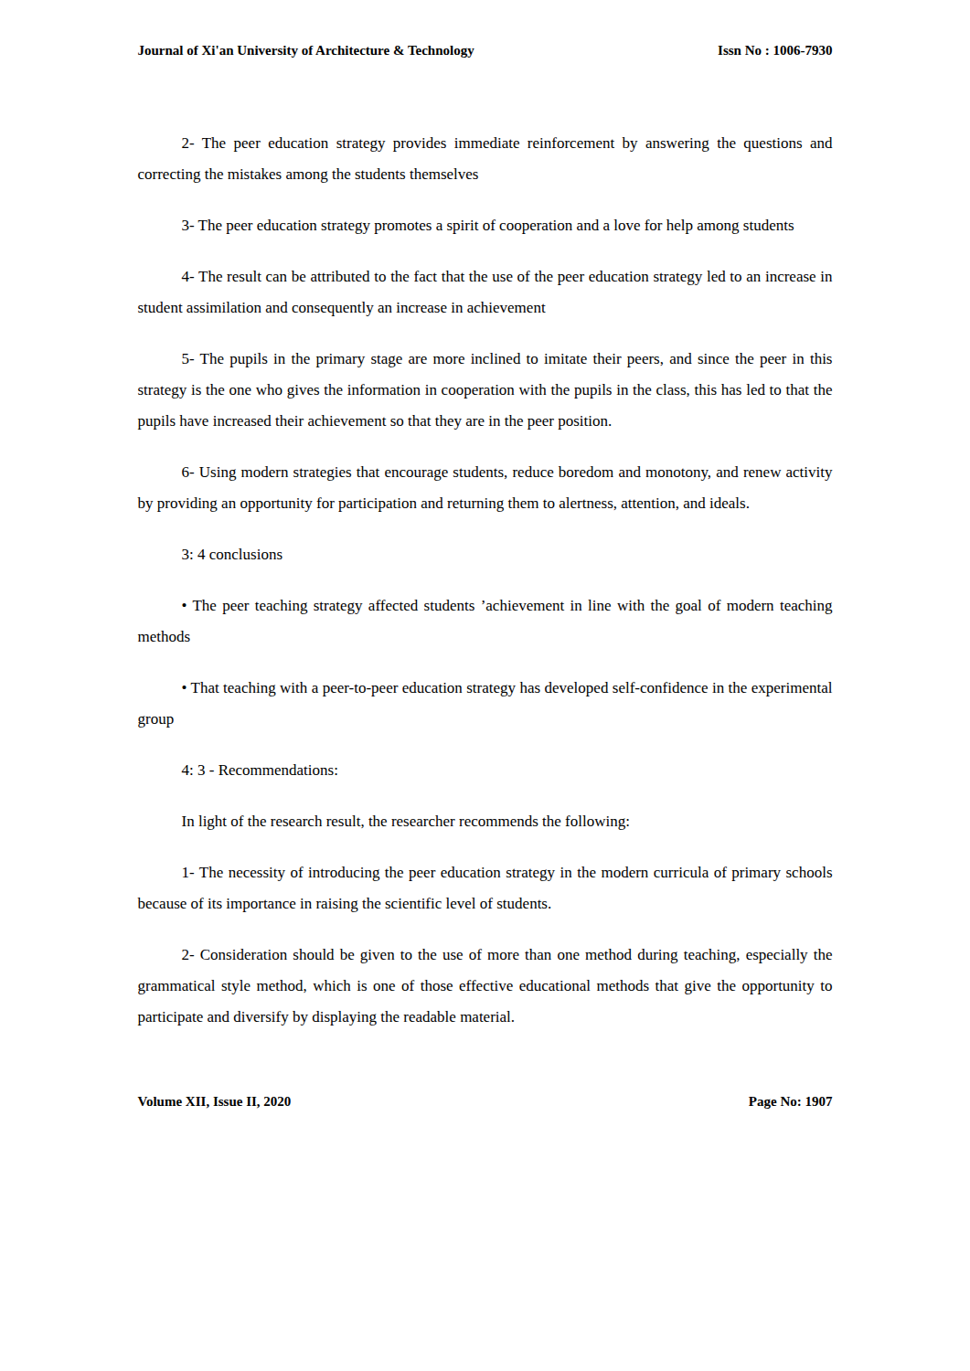Journal of Xi'an University of Architecture & Technology
Issn No : 1006-7930
2- The peer education strategy provides immediate reinforcement by answering the questions and correcting the mistakes among the students themselves
3- The peer education strategy promotes a spirit of cooperation and a love for help among students
4- The result can be attributed to the fact that the use of the peer education strategy led to an increase in student assimilation and consequently an increase in achievement
5- The pupils in the primary stage are more inclined to imitate their peers, and since the peer in this strategy is the one who gives the information in cooperation with the pupils in the class, this has led to that the pupils have increased their achievement so that they are in the peer position.
6- Using modern strategies that encourage students, reduce boredom and monotony, and renew activity by providing an opportunity for participation and returning them to alertness, attention, and ideals.
3: 4 conclusions
• The peer teaching strategy affected students ’achievement in line with the goal of modern teaching methods
• That teaching with a peer-to-peer education strategy has developed self-confidence in the experimental group
4: 3 - Recommendations:
In light of the research result, the researcher recommends the following:
1- The necessity of introducing the peer education strategy in the modern curricula of primary schools because of its importance in raising the scientific level of students.
2- Consideration should be given to the use of more than one method during teaching, especially the grammatical style method, which is one of those effective educational methods that give the opportunity to participate and diversify by displaying the readable material.
Volume XII, Issue II, 2020
Page No: 1907